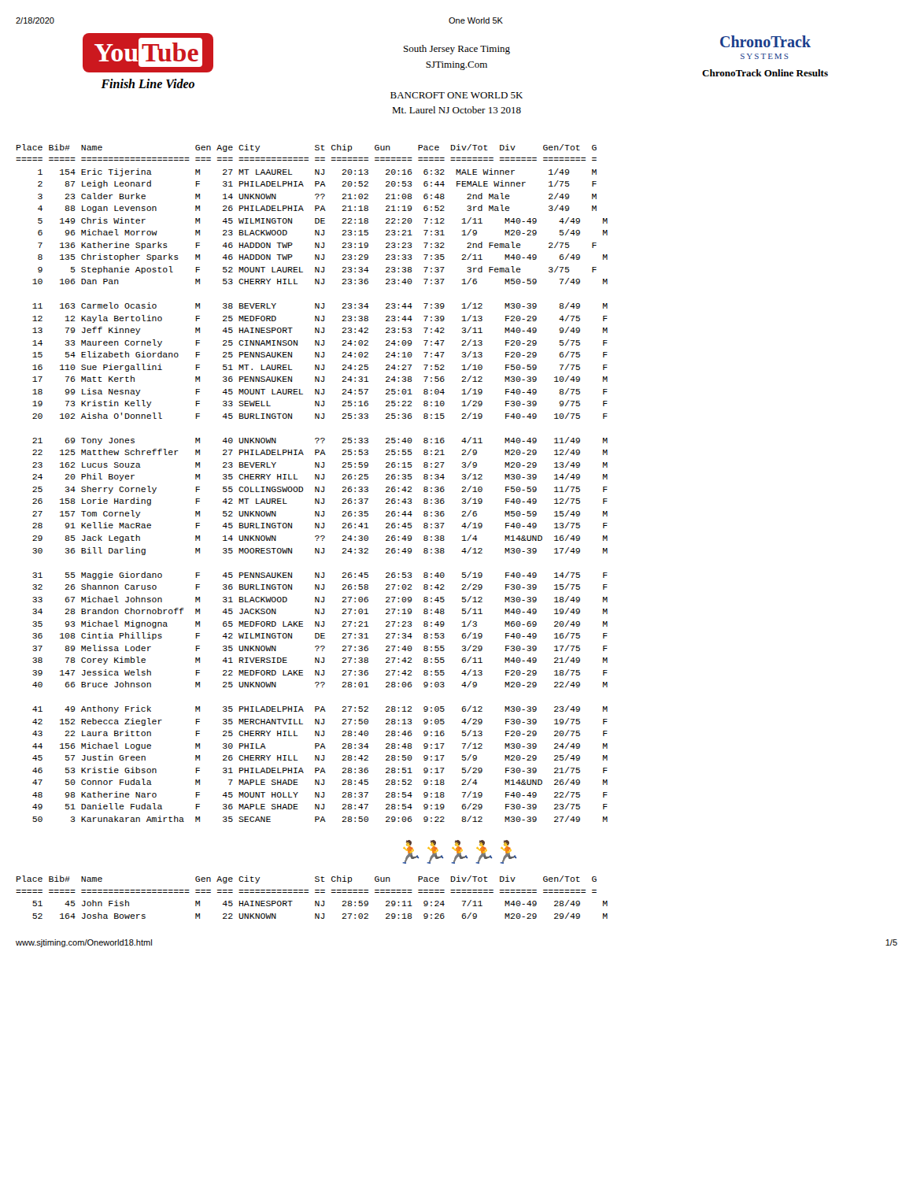2/18/2020
One World 5K
YouTube
Finish Line Video
South Jersey Race Timing
SJTiming.Com
BANCROFT ONE WORLD 5K
Mt. Laurel NJ October 13 2018
ChronoTrack
SYSTEMS
ChronoTrack Online Results
Place Bib#  Name                 Gen Age City          St Chip    Gun     Pace  Div/Tot  Div     Gen/Tot  G
===== ===== ==================== === === ============= == ======= ======= ===== ======== ======= ======== =
    1   154 Eric Tijerina        M    27 MT LAAUREL    NJ   20:13   20:16  6:32  MALE Winner      1/49    M
    2    87 Leigh Leonard        F    31 PHILADELPHIA  PA   20:52   20:53  6:44  FEMALE Winner    1/75    F
    3    23 Calder Burke         M    14 UNKNOWN       ??   21:02   21:08  6:48    2nd Male       2/49    M
    4    88 Logan Levenson       M    26 PHILADELPHIA  PA   21:18   21:19  6:52    3rd Male       3/49    M
    5   149 Chris Winter         M    45 WILMINGTON    DE   22:18   22:20  7:12   1/11    M40-49    4/49    M
    6    96 Michael Morrow       M    23 BLACKWOOD     NJ   23:15   23:21  7:31   1/9     M20-29    5/49    M
    7   136 Katherine Sparks     F    46 HADDON TWP    NJ   23:19   23:23  7:32    2nd Female     2/75    F
    8   135 Christopher Sparks   M    46 HADDON TWP    NJ   23:29   23:33  7:35   2/11    M40-49    6/49    M
    9     5 Stephanie Apostol    F    52 MOUNT LAUREL  NJ   23:34   23:38  7:37    3rd Female     3/75    F
   10   106 Dan Pan              M    53 CHERRY HILL   NJ   23:36   23:40  7:37   1/6     M50-59    7/49    M

   11   163 Carmelo Ocasio       M    38 BEVERLY       NJ   23:34   23:44  7:39   1/12    M30-39    8/49    M
   12    12 Kayla Bertolino      F    25 MEDFORD       NJ   23:38   23:44  7:39   1/13    F20-29    4/75    F
   13    79 Jeff Kinney          M    45 HAINESPORT    NJ   23:42   23:53  7:42   3/11    M40-49    9/49    M
   14    33 Maureen Cornely      F    25 CINNAMINSON   NJ   24:02   24:09  7:47   2/13    F20-29    5/75    F
   15    54 Elizabeth Giordano   F    25 PENNSAUKEN    NJ   24:02   24:10  7:47   3/13    F20-29    6/75    F
   16   110 Sue Piergallini      F    51 MT. LAUREL    NJ   24:25   24:27  7:52   1/10    F50-59    7/75    F
   17    76 Matt Kerth           M    36 PENNSAUKEN    NJ   24:31   24:38  7:56   2/12    M30-39   10/49    M
   18    99 Lisa Nesnay          F    45 MOUNT LAUREL  NJ   24:57   25:01  8:04   1/19    F40-49    8/75    F
   19    73 Kristin Kelly        F    33 SEWELL        NJ   25:16   25:22  8:10   1/29    F30-39    9/75    F
   20   102 Aisha O'Donnell      F    45 BURLINGTON    NJ   25:33   25:36  8:15   2/19    F40-49   10/75    F

   21    69 Tony Jones           M    40 UNKNOWN       ??   25:33   25:40  8:16   4/11    M40-49   11/49    M
   22   125 Matthew Schreffler   M    27 PHILADELPHIA  PA   25:53   25:55  8:21   2/9     M20-29   12/49    M
   23   162 Lucus Souza          M    23 BEVERLY       NJ   25:59   26:15  8:27   3/9     M20-29   13/49    M
   24    20 Phil Boyer           M    35 CHERRY HILL   NJ   26:25   26:35  8:34   3/12    M30-39   14/49    M
   25    34 Sherry Cornely       F    55 COLLINGSWOOD  NJ   26:33   26:42  8:36   2/10    F50-59   11/75    F
   26   158 Lorie Harding        F    42 MT LAUREL     NJ   26:37   26:43  8:36   3/19    F40-49   12/75    F
   27   157 Tom Cornely          M    52 UNKNOWN       NJ   26:35   26:44  8:36   2/6     M50-59   15/49    M
   28    91 Kellie MacRae        F    45 BURLINGTON    NJ   26:41   26:45  8:37   4/19    F40-49   13/75    F
   29    85 Jack Legath          M    14 UNKNOWN       ??   24:30   26:49  8:38   1/4     M14&UND  16/49    M
   30    36 Bill Darling         M    35 MOORESTOWN    NJ   24:32   26:49  8:38   4/12    M30-39   17/49    M

   31    55 Maggie Giordano      F    45 PENNSAUKEN    NJ   26:45   26:53  8:40   5/19    F40-49   14/75    F
   32    26 Shannon Caruso       F    36 BURLINGTON    NJ   26:58   27:02  8:42   2/29    F30-39   15/75    F
   33    67 Michael Johnson      M    31 BLACKWOOD     NJ   27:06   27:09  8:45   5/12    M30-39   18/49    M
   34    28 Brandon Chornobroff  M    45 JACKSON       NJ   27:01   27:19  8:48   5/11    M40-49   19/49    M
   35    93 Michael Mignogna     M    65 MEDFORD LAKE  NJ   27:21   27:23  8:49   1/3     M60-69   20/49    M
   36   108 Cintia Phillips      F    42 WILMINGTON    DE   27:31   27:34  8:53   6/19    F40-49   16/75    F
   37    89 Melissa Loder        F    35 UNKNOWN       ??   27:36   27:40  8:55   3/29    F30-39   17/75    F
   38    78 Corey Kimble         M    41 RIVERSIDE     NJ   27:38   27:42  8:55   6/11    M40-49   21/49    M
   39   147 Jessica Welsh        F    22 MEDFORD LAKE  NJ   27:36   27:42  8:55   4/13    F20-29   18/75    F
   40    66 Bruce Johnson        M    25 UNKNOWN       ??   28:01   28:06  9:03   4/9     M20-29   22/49    M

   41    49 Anthony Frick        M    35 PHILADELPHIA  PA   27:52   28:12  9:05   6/12    M30-39   23/49    M
   42   152 Rebecca Ziegler      F    35 MERCHANTVILL  NJ   27:50   28:13  9:05   4/29    F30-39   19/75    F
   43    22 Laura Britton        F    25 CHERRY HILL   NJ   28:40   28:46  9:16   5/13    F20-29   20/75    F
   44   156 Michael Logue        M    30 PHILA         PA   28:34   28:48  9:17   7/12    M30-39   24/49    M
   45    57 Justin Green         M    26 CHERRY HILL   NJ   28:42   28:50  9:17   5/9     M20-29   25/49    M
   46    53 Kristie Gibson       F    31 PHILADELPHIA  PA   28:36   28:51  9:17   5/29    F30-39   21/75    F
   47    50 Connor Fudala        M     7 MAPLE SHADE   NJ   28:45   28:52  9:18   2/4     M14&UND  26/49    M
   48    98 Katherine Naro       F    45 MOUNT HOLLY   NJ   28:37   28:54  9:18   7/19    F40-49   22/75    F
   49    51 Danielle Fudala      F    36 MAPLE SHADE   NJ   28:47   28:54  9:19   6/29    F30-39   23/75    F
   50     3 Karunakaran Amirtha  M    35 SECANE        PA   28:50   29:06  9:22   8/12    M30-39   27/49    M
🏃🏃🏃🏃🏃
Place Bib#  Name                 Gen Age City          St Chip    Gun     Pace  Div/Tot  Div     Gen/Tot  G
===== ===== ==================== === === ============= == ======= ======= ===== ======== ======= ======== =
   51    45 John Fish            M    45 HAINESPORT    NJ   28:59   29:11  9:24   7/11    M40-49   28/49    M
   52   164 Josha Bowers         M    22 UNKNOWN       NJ   27:02   29:18  9:26   6/9     M20-29   29/49    M
www.sjtiming.com/Oneworld18.html
1/5